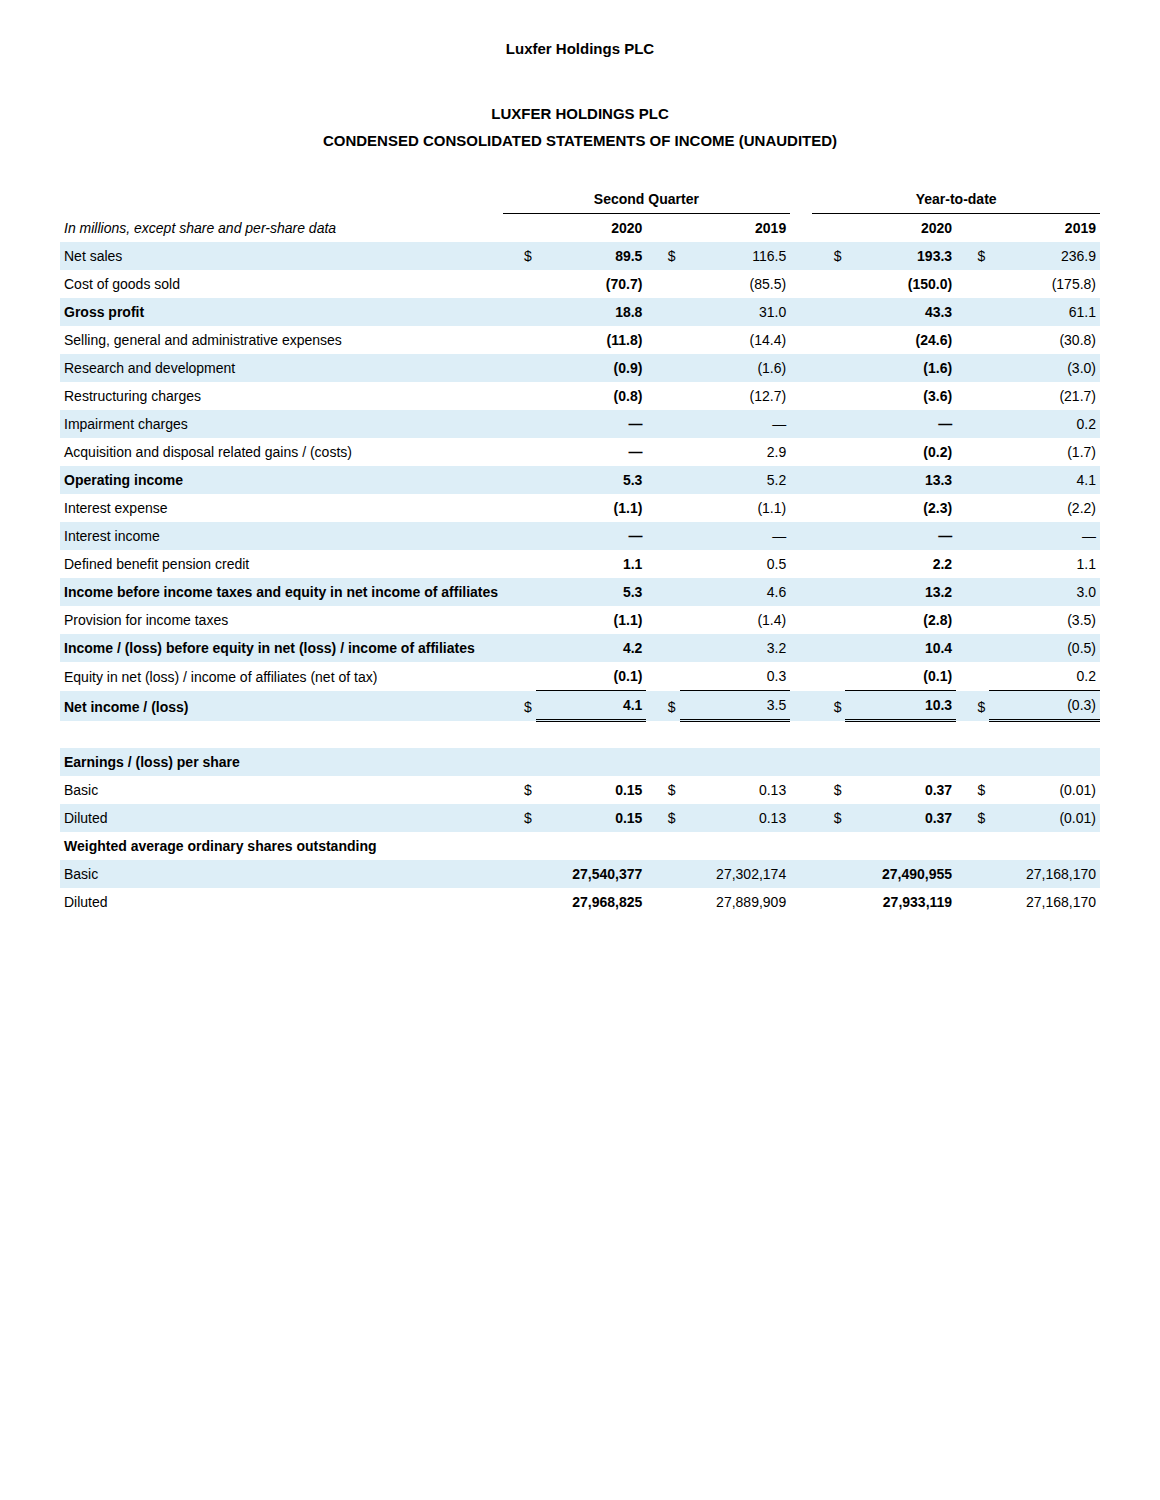Luxfer Holdings PLC
LUXFER HOLDINGS PLC
CONDENSED CONSOLIDATED STATEMENTS OF INCOME (UNAUDITED)
| | Second Quarter | | Year-to-date |
| --- | --- | --- | --- |
| In millions, except share and per-share data | 2020 | 2019 | | 2020 | 2019 |
| Net sales | $ | 89.5 | $ | 116.5 | | $ | 193.3 | $ | 236.9 |
| Cost of goods sold | | (70.7) | | (85.5) | | | (150.0) | | (175.8) |
| Gross profit | | 18.8 | | 31.0 | | | 43.3 | | 61.1 |
| Selling, general and administrative expenses | | (11.8) | | (14.4) | | | (24.6) | | (30.8) |
| Research and development | | (0.9) | | (1.6) | | | (1.6) | | (3.0) |
| Restructuring charges | | (0.8) | | (12.7) | | | (3.6) | | (21.7) |
| Impairment charges | | — | | — | | | — | | 0.2 |
| Acquisition and disposal related gains / (costs) | | — | | 2.9 | | | (0.2) | | (1.7) |
| Operating income | | 5.3 | | 5.2 | | | 13.3 | | 4.1 |
| Interest expense | | (1.1) | | (1.1) | | | (2.3) | | (2.2) |
| Interest income | | — | | — | | | — | | — |
| Defined benefit pension credit | | 1.1 | | 0.5 | | | 2.2 | | 1.1 |
| Income before income taxes and equity in net income of affiliates | | 5.3 | | 4.6 | | | 13.2 | | 3.0 |
| Provision for income taxes | | (1.1) | | (1.4) | | | (2.8) | | (3.5) |
| Income / (loss) before equity in net (loss) / income of affiliates | | 4.2 | | 3.2 | | | 10.4 | | (0.5) |
| Equity in net (loss) / income of affiliates (net of tax) | | (0.1) | | 0.3 | | | (0.1) | | 0.2 |
| Net income / (loss) | $ | 4.1 | $ | 3.5 | | $ | 10.3 | $ | (0.3) |
| Earnings / (loss) per share | | | | | | | | | |
| Basic | $ | 0.15 | $ | 0.13 | | $ | 0.37 | $ | (0.01) |
| Diluted | $ | 0.15 | $ | 0.13 | | $ | 0.37 | $ | (0.01) |
| Weighted average ordinary shares outstanding | | | | | | | | | |
| Basic | | 27,540,377 | | 27,302,174 | | | 27,490,955 | | 27,168,170 |
| Diluted | | 27,968,825 | | 27,889,909 | | | 27,933,119 | | 27,168,170 |